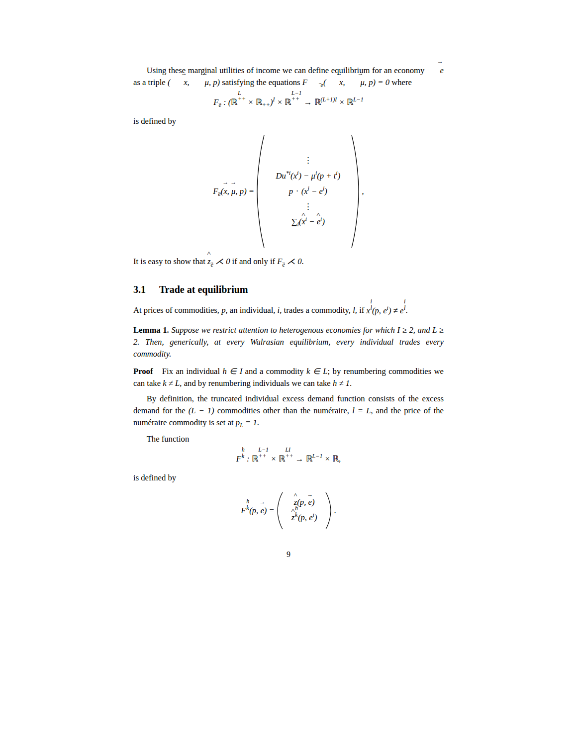Using these marginal utilities of income we can define equilibrium for an economy e as a triple (x, μ, p) satisfying the equations Fe(x, μ, p) = 0 where
Fe : (ℝL++ × ℝ++)I × ℝL−1++ → ℝ(L+1)I × ℝL−1
is defined by
Fe(x, μ, p) =
| ⋮ |
| Du *i (x i ) − μ i (p + t i ) |
| p · (x i − e i ) |
| ⋮ |
| ∑ i ( x i − e i ) |
,
It is easy to show that ze ⋌ 0 if and only if Fe ⋌ 0.
3.1 Trade at equilibrium
At prices of commodities, p, an individual, i, trades a commodity, l, if xil(p, ei) ≠ eil.
Lemma 1. Suppose we restrict attention to heterogenous economies for which I ≥ 2, and L ≥ 2. Then, generically, at every Walrasian equilibrium, every individual trades every commodity.
Proof Fix an individual h ∈ I and a commodity k ∈ L; by renumbering commodities we can take k ≠ L, and by renumbering individuals we can take h ≠ 1.
By definition, the truncated individual excess demand function consists of the excess demand for the (L − 1) commodities other than the numéraire, l = L, and the price of the numéraire commodity is set at pL = 1.
The function
Fhk : ℝL−1++ × ℝLI++ → ℝL−1 × ℝ,
is defined by
Fhk(p, e) =
| z (p, e ) |
| z h k (p, e i ) |
.
9